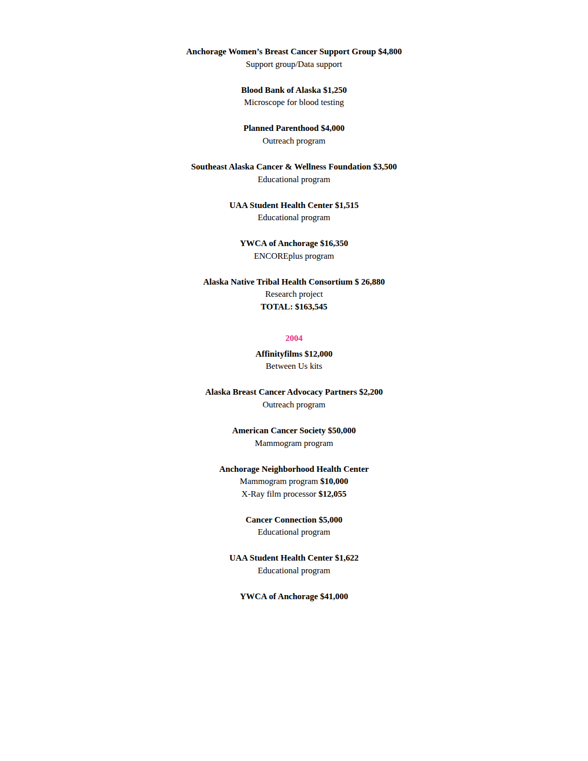Anchorage Women’s Breast Cancer Support Group $4,800
Support group/Data support
Blood Bank of Alaska $1,250
Microscope for blood testing
Planned Parenthood $4,000
Outreach program
Southeast Alaska Cancer & Wellness Foundation $3,500
Educational program
UAA Student Health Center $1,515
Educational program
YWCA of Anchorage $16,350
ENCOREplus program
Alaska Native Tribal Health Consortium $ 26,880
Research project
TOTAL: $163,545
2004
Affinityfilms $12,000
Between Us kits
Alaska Breast Cancer Advocacy Partners $2,200
Outreach program
American Cancer Society $50,000
Mammogram program
Anchorage Neighborhood Health Center
Mammogram program $10,000
X-Ray film processor $12,055
Cancer Connection $5,000
Educational program
UAA Student Health Center $1,622
Educational program
YWCA of Anchorage $41,000